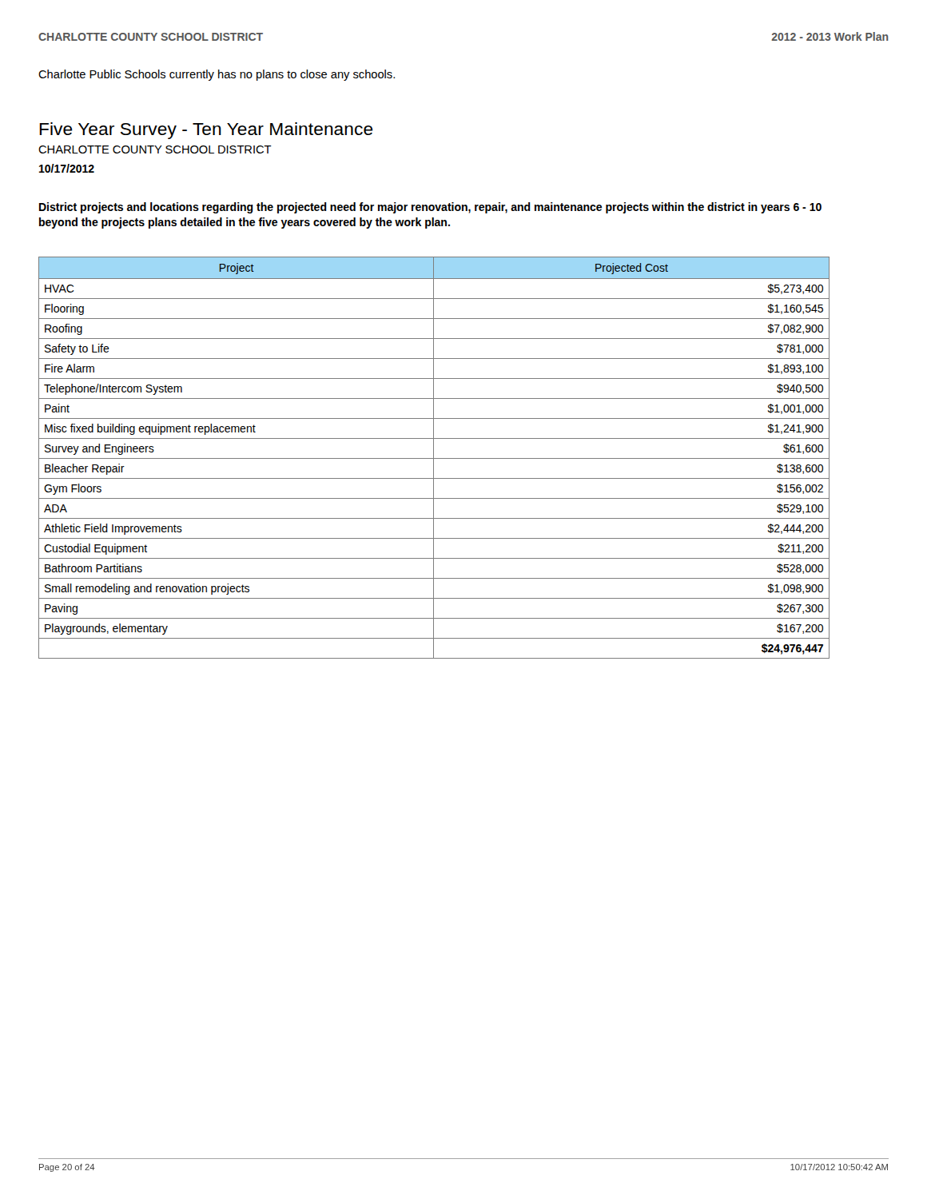CHARLOTTE COUNTY SCHOOL DISTRICT
2012 - 2013 Work Plan
Charlotte Public Schools currently has no plans to close any schools.
Five Year Survey - Ten Year Maintenance
CHARLOTTE COUNTY SCHOOL DISTRICT
10/17/2012
District projects and locations regarding the projected need for major renovation, repair, and maintenance projects within the district in years 6 - 10 beyond the projects plans detailed in the five years covered by the work plan.
| Project | Projected Cost |
| --- | --- |
| HVAC | $5,273,400 |
| Flooring | $1,160,545 |
| Roofing | $7,082,900 |
| Safety to Life | $781,000 |
| Fire Alarm | $1,893,100 |
| Telephone/Intercom System | $940,500 |
| Paint | $1,001,000 |
| Misc fixed building equipment replacement | $1,241,900 |
| Survey and Engineers | $61,600 |
| Bleacher Repair | $138,600 |
| Gym Floors | $156,002 |
| ADA | $529,100 |
| Athletic Field Improvements | $2,444,200 |
| Custodial Equipment | $211,200 |
| Bathroom Partitians | $528,000 |
| Small remodeling and renovation projects | $1,098,900 |
| Paving | $267,300 |
| Playgrounds, elementary | $167,200 |
| | $24,976,447 |
Page 20 of 24
10/17/2012 10:50:42 AM